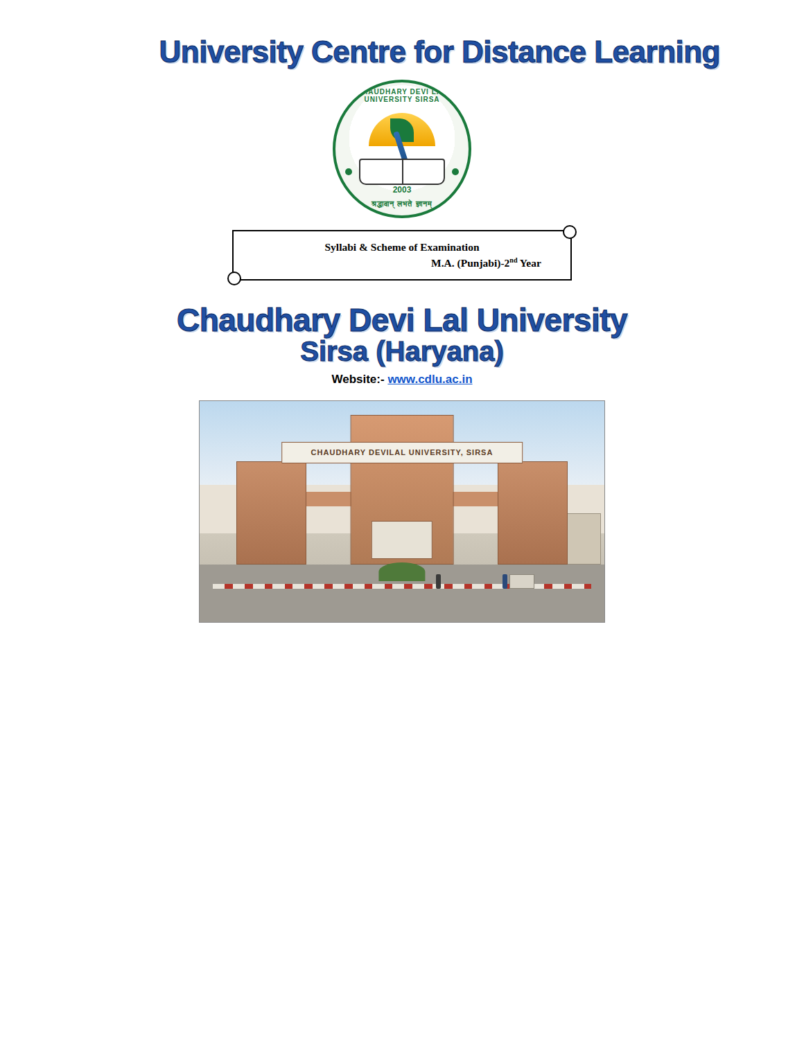University Centre for Distance Learning
CHAUDHARY DEVI LAL UNIVERSITY SIRSA
2003
श्रद्धावान् लभते ज्ञानम्
Syllabi & Scheme of Examination M.A. (Punjabi)-2nd Year
Chaudhary Devi Lal University
Sirsa (Haryana)
Website:- www.cdlu.ac.in
CHAUDHARY DEVILAL UNIVERSITY, SIRSA